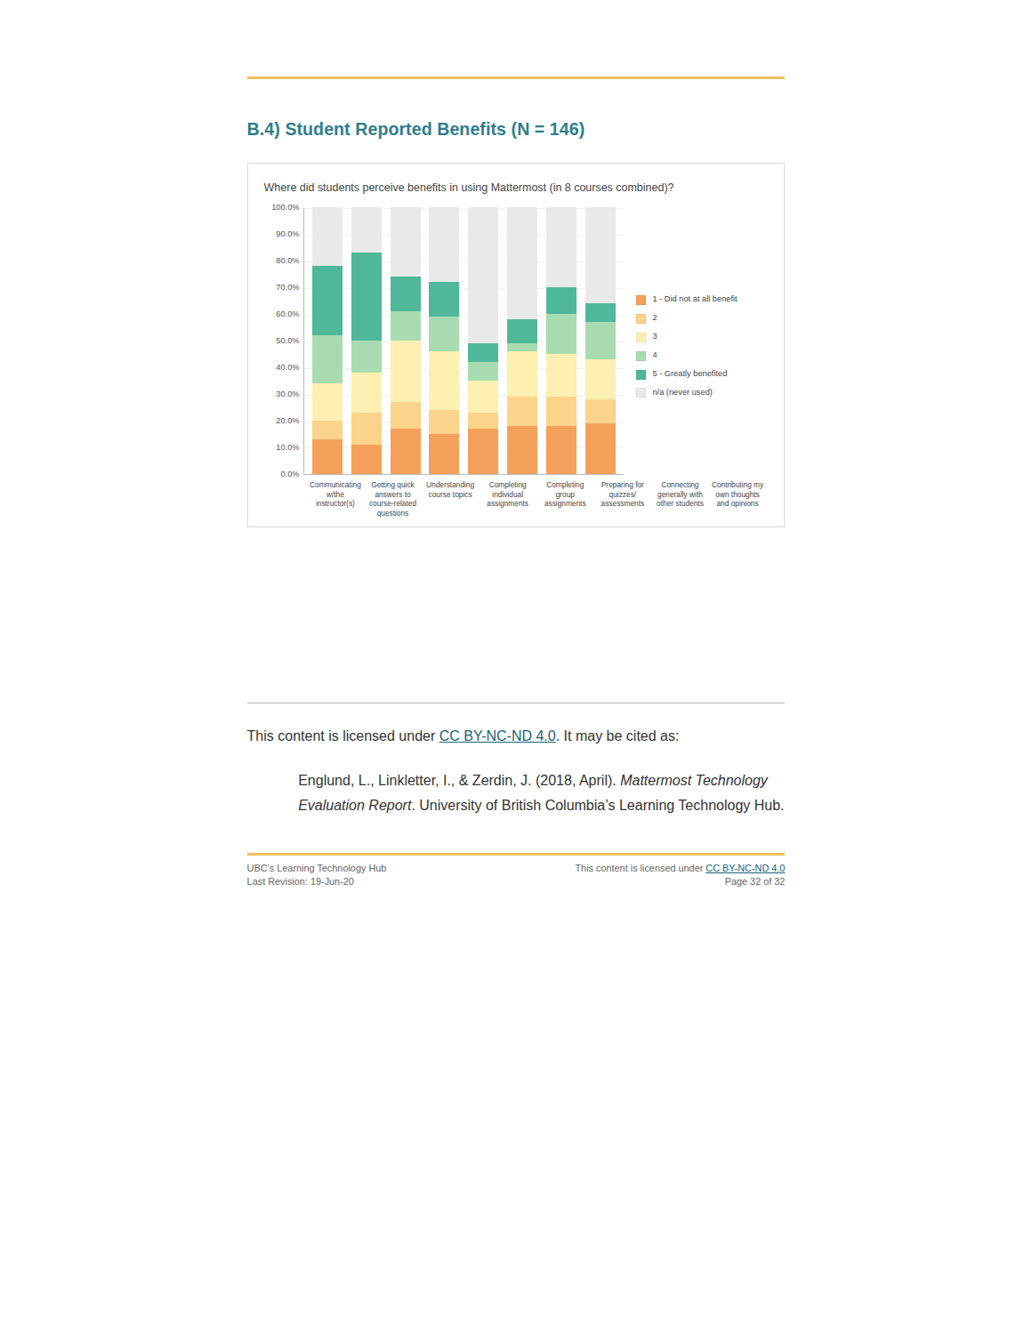B.4) Student Reported Benefits (N = 146)
Where did students perceive benefits in using Mattermost (in 8 courses combined)?
100.0% 90.0% 80.0% 70.0% 60.0% 50.0% 40.0% 30.0% 20.0% 10.0% 0.0%
1 - Did not at all benefit
2
3
4
5 - Greatly benefited
n/a (never used)
Communicating w/the instructor(s)
Getting quick answers to course-related questions
Understanding course topics
Completing individual assignments
Completing group assignments
Preparing for quizzes/ assessments
Connecting generally with other students
Contributing my own thoughts and opinions
This content is licensed under CC BY-NC-ND 4.0. It may be cited as:
Englund, L., Linkletter, I., & Zerdin, J. (2018, April). Mattermost Technology Evaluation Report. University of British Columbia’s Learning Technology Hub.
UBC’s Learning Technology Hub
Last Revision: 19-Jun-20
This content is licensed under CC BY-NC-ND 4.0
Page 32 of 32